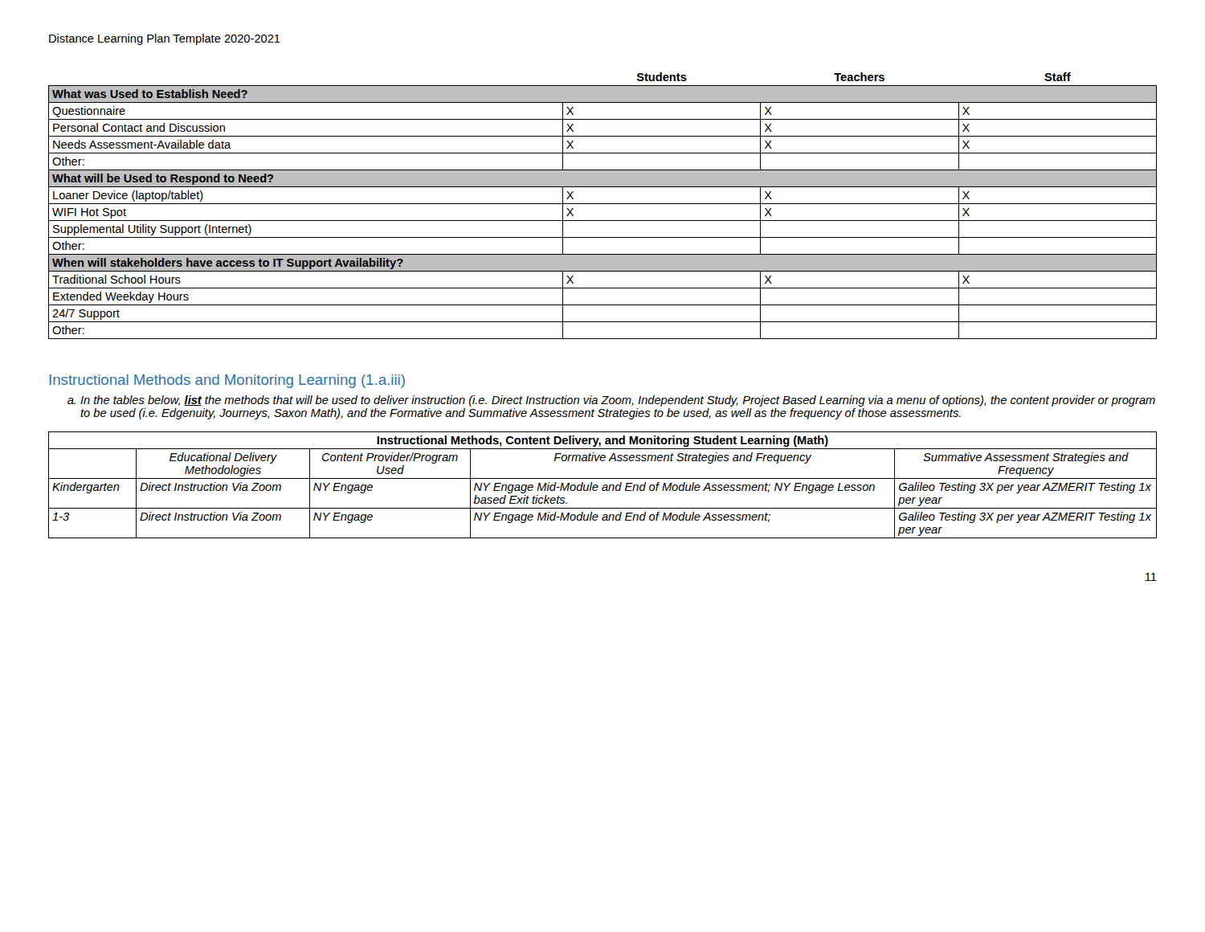Distance Learning Plan Template 2020-2021
| | Students | Teachers | Staff |
| What was Used to Establish Need? |
| Questionnaire | X | X | X |
| Personal Contact and Discussion | X | X | X |
| Needs Assessment-Available data | X | X | X |
| Other: | | | |
| What will be Used to Respond to Need? |
| Loaner Device (laptop/tablet) | X | X | X |
| WIFI Hot Spot | X | X | X |
| Supplemental Utility Support (Internet) | | | |
| Other: | | | |
| When will stakeholders have access to IT Support Availability? |
| Traditional School Hours | X | X | X |
| Extended Weekday Hours | | | |
| 24/7 Support | | | |
| Other: | | | |
Instructional Methods and Monitoring Learning (1.a.iii)
In the tables below, list the methods that will be used to deliver instruction (i.e. Direct Instruction via Zoom, Independent Study, Project Based Learning via a menu of options), the content provider or program to be used (i.e. Edgenuity, Journeys, Saxon Math), and the Formative and Summative Assessment Strategies to be used, as well as the frequency of those assessments.
| Instructional Methods, Content Delivery, and Monitoring Student Learning (Math) |
| | Educational Delivery Methodologies | Content Provider/Program Used | Formative Assessment Strategies and Frequency | Summative Assessment Strategies and Frequency |
| Kindergarten | Direct Instruction Via Zoom | NY Engage | NY Engage Mid-Module and End of Module Assessment; NY Engage Lesson based Exit tickets. | Galileo Testing 3X per year AZMERIT Testing 1x per year |
| 1-3 | Direct Instruction Via Zoom | NY Engage | NY Engage Mid-Module and End of Module Assessment; | Galileo Testing 3X per year AZMERIT Testing 1x per year |
11